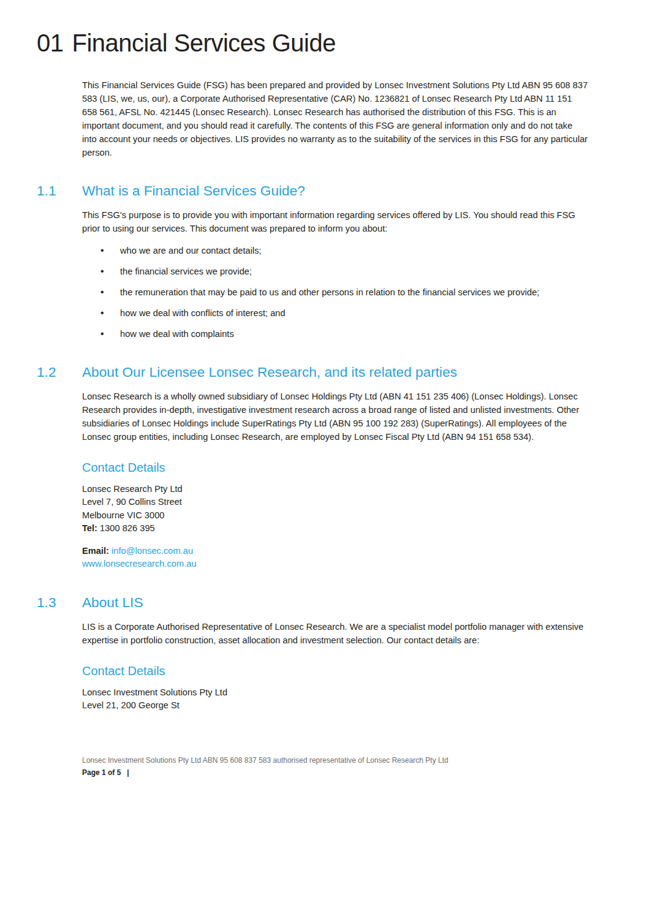01 Financial Services Guide
This Financial Services Guide (FSG) has been prepared and provided by Lonsec Investment Solutions Pty Ltd ABN 95 608 837 583 (LIS, we, us, our), a Corporate Authorised Representative (CAR) No. 1236821 of Lonsec Research Pty Ltd ABN 11 151 658 561, AFSL No. 421445 (Lonsec Research). Lonsec Research has authorised the distribution of this FSG. This is an important document, and you should read it carefully. The contents of this FSG are general information only and do not take into account your needs or objectives. LIS provides no warranty as to the suitability of the services in this FSG for any particular person.
1.1 What is a Financial Services Guide?
This FSG's purpose is to provide you with important information regarding services offered by LIS. You should read this FSG prior to using our services. This document was prepared to inform you about:
who we are and our contact details;
the financial services we provide;
the remuneration that may be paid to us and other persons in relation to the financial services we provide;
how we deal with conflicts of interest; and
how we deal with complaints
1.2 About Our Licensee Lonsec Research, and its related parties
Lonsec Research is a wholly owned subsidiary of Lonsec Holdings Pty Ltd (ABN 41 151 235 406) (Lonsec Holdings). Lonsec Research provides in-depth, investigative investment research across a broad range of listed and unlisted investments. Other subsidiaries of Lonsec Holdings include SuperRatings Pty Ltd (ABN 95 100 192 283) (SuperRatings). All employees of the Lonsec group entities, including Lonsec Research, are employed by Lonsec Fiscal Pty Ltd (ABN 94 151 658 534).
Contact Details
Lonsec Research Pty Ltd
Level 7, 90 Collins Street
Melbourne VIC 3000
Tel: 1300 826 395
Email: info@lonsec.com.au
www.lonsecresearch.com.au
1.3 About LIS
LIS is a Corporate Authorised Representative of Lonsec Research. We are a specialist model portfolio manager with extensive expertise in portfolio construction, asset allocation and investment selection. Our contact details are:
Contact Details
Lonsec Investment Solutions Pty Ltd
Level 21, 200 George St
Lonsec Investment Solutions Pty Ltd ABN 95 608 837 583 authorised representative of Lonsec Research Pty Ltd
Page 1 of 5 |